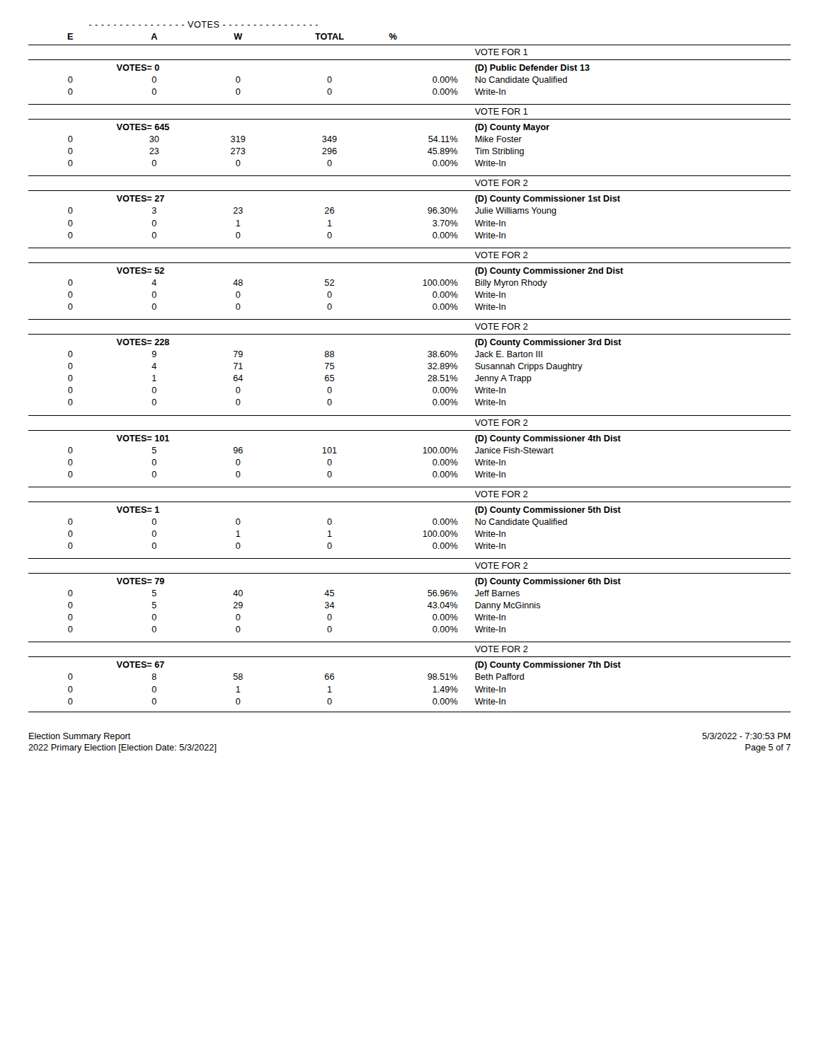| - - - - - - - - - - - - - - - - VOTES - - - - - - - - - - - - - - - - | | |
| E | A | W | TOTAL | % | |
| | VOTE FOR 1 |
| | VOTES= 0 | | (D) Public Defender Dist 13 |
| 0 | 0 | 0 | 0 | 0.00% | No Candidate Qualified |
| 0 | 0 | 0 | 0 | 0.00% | Write-In |
| | VOTE FOR 1 |
| | VOTES= 645 | | (D) County Mayor |
| 0 | 30 | 319 | 349 | 54.11% | Mike Foster |
| 0 | 23 | 273 | 296 | 45.89% | Tim Stribling |
| 0 | 0 | 0 | 0 | 0.00% | Write-In |
| | VOTE FOR 2 |
| | VOTES= 27 | | (D) County Commissioner 1st Dist |
| 0 | 3 | 23 | 26 | 96.30% | Julie Williams Young |
| 0 | 0 | 1 | 1 | 3.70% | Write-In |
| 0 | 0 | 0 | 0 | 0.00% | Write-In |
| | VOTE FOR 2 |
| | VOTES= 52 | | (D) County Commissioner 2nd Dist |
| 0 | 4 | 48 | 52 | 100.00% | Billy Myron Rhody |
| 0 | 0 | 0 | 0 | 0.00% | Write-In |
| 0 | 0 | 0 | 0 | 0.00% | Write-In |
| | VOTE FOR 2 |
| | VOTES= 228 | | (D) County Commissioner 3rd Dist |
| 0 | 9 | 79 | 88 | 38.60% | Jack E. Barton III |
| 0 | 4 | 71 | 75 | 32.89% | Susannah Cripps Daughtry |
| 0 | 1 | 64 | 65 | 28.51% | Jenny A Trapp |
| 0 | 0 | 0 | 0 | 0.00% | Write-In |
| 0 | 0 | 0 | 0 | 0.00% | Write-In |
| | VOTE FOR 2 |
| | VOTES= 101 | | (D) County Commissioner 4th Dist |
| 0 | 5 | 96 | 101 | 100.00% | Janice Fish-Stewart |
| 0 | 0 | 0 | 0 | 0.00% | Write-In |
| 0 | 0 | 0 | 0 | 0.00% | Write-In |
| | VOTE FOR 2 |
| | VOTES= 1 | | (D) County Commissioner 5th Dist |
| 0 | 0 | 0 | 0 | 0.00% | No Candidate Qualified |
| 0 | 0 | 1 | 1 | 100.00% | Write-In |
| 0 | 0 | 0 | 0 | 0.00% | Write-In |
| | VOTE FOR 2 |
| | VOTES= 79 | | (D) County Commissioner 6th Dist |
| 0 | 5 | 40 | 45 | 56.96% | Jeff Barnes |
| 0 | 5 | 29 | 34 | 43.04% | Danny McGinnis |
| 0 | 0 | 0 | 0 | 0.00% | Write-In |
| 0 | 0 | 0 | 0 | 0.00% | Write-In |
| | VOTE FOR 2 |
| | VOTES= 67 | | (D) County Commissioner 7th Dist |
| 0 | 8 | 58 | 66 | 98.51% | Beth Pafford |
| 0 | 0 | 1 | 1 | 1.49% | Write-In |
| 0 | 0 | 0 | 0 | 0.00% | Write-In |
| Election Summary Report | 5/3/2022 - 7:30:53 PM |
| 2022 Primary Election [Election Date: 5/3/2022] | Page 5 of 7 |